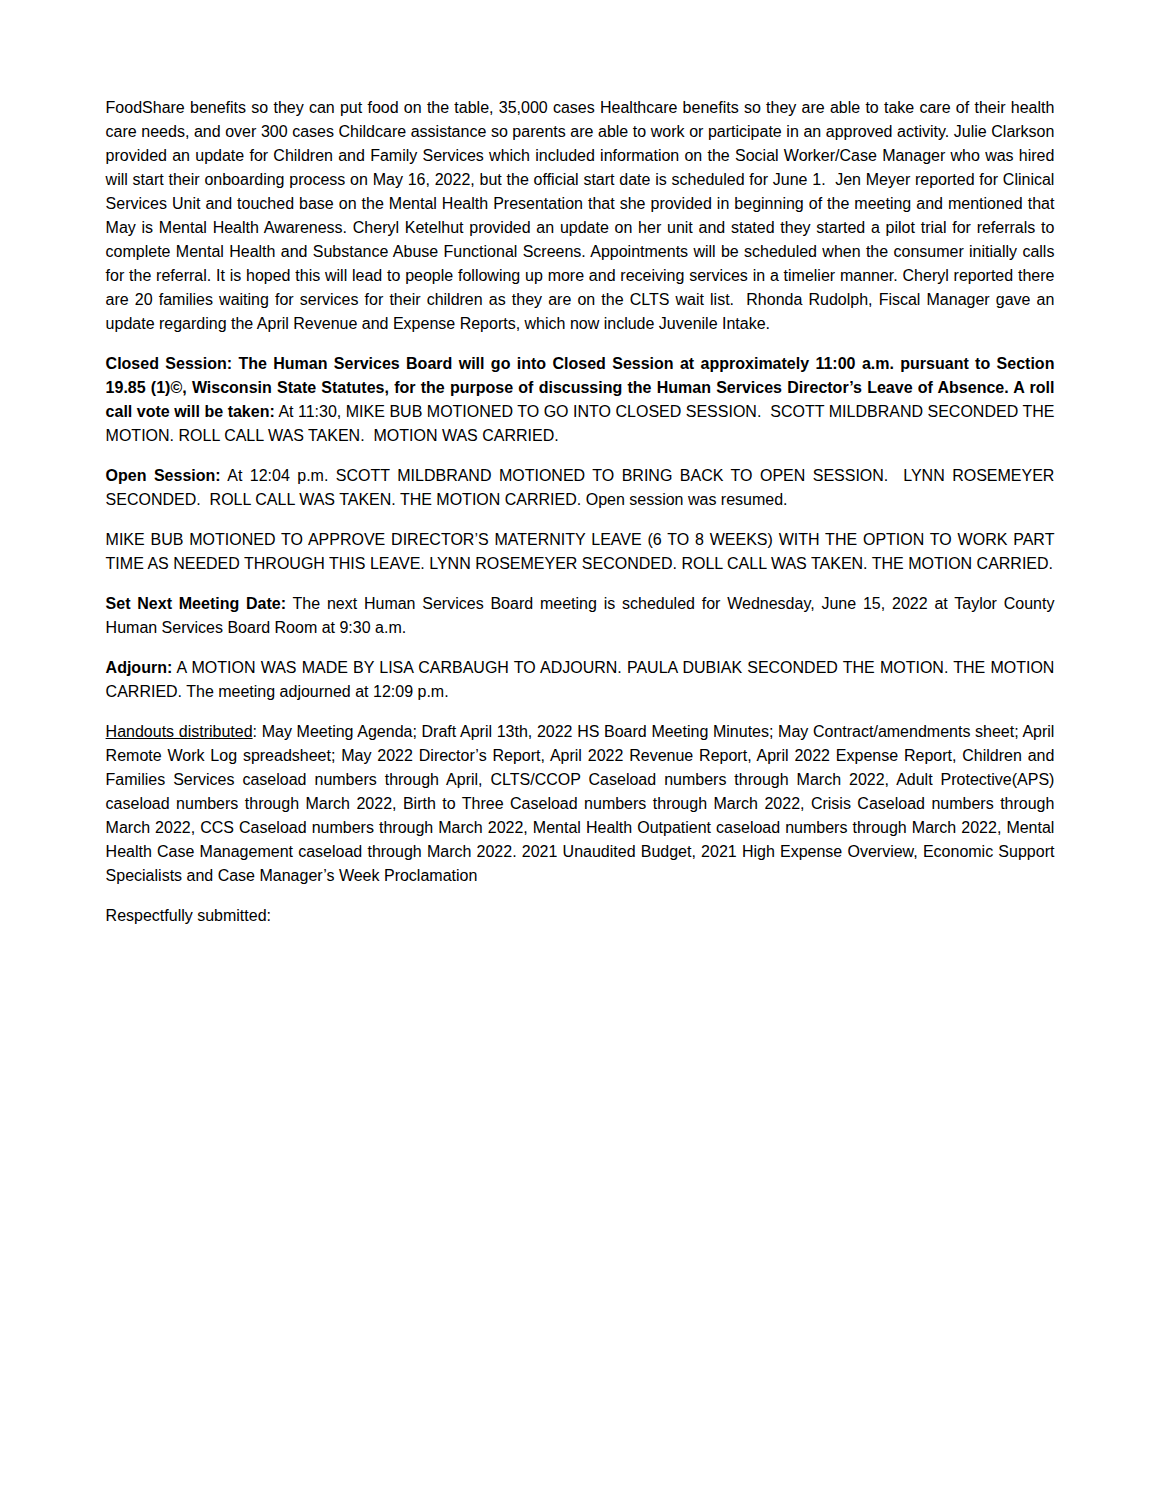FoodShare benefits so they can put food on the table, 35,000 cases Healthcare benefits so they are able to take care of their health care needs, and over 300 cases Childcare assistance so parents are able to work or participate in an approved activity. Julie Clarkson provided an update for Children and Family Services which included information on the Social Worker/Case Manager who was hired will start their onboarding process on May 16, 2022, but the official start date is scheduled for June 1. Jen Meyer reported for Clinical Services Unit and touched base on the Mental Health Presentation that she provided in beginning of the meeting and mentioned that May is Mental Health Awareness. Cheryl Ketelhut provided an update on her unit and stated they started a pilot trial for referrals to complete Mental Health and Substance Abuse Functional Screens. Appointments will be scheduled when the consumer initially calls for the referral. It is hoped this will lead to people following up more and receiving services in a timelier manner. Cheryl reported there are 20 families waiting for services for their children as they are on the CLTS wait list. Rhonda Rudolph, Fiscal Manager gave an update regarding the April Revenue and Expense Reports, which now include Juvenile Intake.
Closed Session: The Human Services Board will go into Closed Session at approximately 11:00 a.m. pursuant to Section 19.85 (1)©, Wisconsin State Statutes, for the purpose of discussing the Human Services Director’s Leave of Absence. A roll call vote will be taken: At 11:30, MIKE BUB MOTIONED TO GO INTO CLOSED SESSION. SCOTT MILDBRAND SECONDED THE MOTION. ROLL CALL WAS TAKEN. MOTION WAS CARRIED.
Open Session: At 12:04 p.m. SCOTT MILDBRAND MOTIONED TO BRING BACK TO OPEN SESSION. LYNN ROSEMEYER SECONDED. ROLL CALL WAS TAKEN. THE MOTION CARRIED. Open session was resumed.
MIKE BUB MOTIONED TO APPROVE DIRECTOR’S MATERNITY LEAVE (6 TO 8 WEEKS) WITH THE OPTION TO WORK PART TIME AS NEEDED THROUGH THIS LEAVE. LYNN ROSEMEYER SECONDED. ROLL CALL WAS TAKEN. THE MOTION CARRIED.
Set Next Meeting Date: The next Human Services Board meeting is scheduled for Wednesday, June 15, 2022 at Taylor County Human Services Board Room at 9:30 a.m.
Adjourn: A MOTION WAS MADE BY LISA CARBAUGH TO ADJOURN. PAULA DUBIAK SECONDED THE MOTION. THE MOTION CARRIED. The meeting adjourned at 12:09 p.m.
Handouts distributed: May Meeting Agenda; Draft April 13th, 2022 HS Board Meeting Minutes; May Contract/amendments sheet; April Remote Work Log spreadsheet; May 2022 Director’s Report, April 2022 Revenue Report, April 2022 Expense Report, Children and Families Services caseload numbers through April, CLTS/CCOP Caseload numbers through March 2022, Adult Protective(APS) caseload numbers through March 2022, Birth to Three Caseload numbers through March 2022, Crisis Caseload numbers through March 2022, CCS Caseload numbers through March 2022, Mental Health Outpatient caseload numbers through March 2022, Mental Health Case Management caseload through March 2022. 2021 Unaudited Budget, 2021 High Expense Overview, Economic Support Specialists and Case Manager’s Week Proclamation
Respectfully submitted: